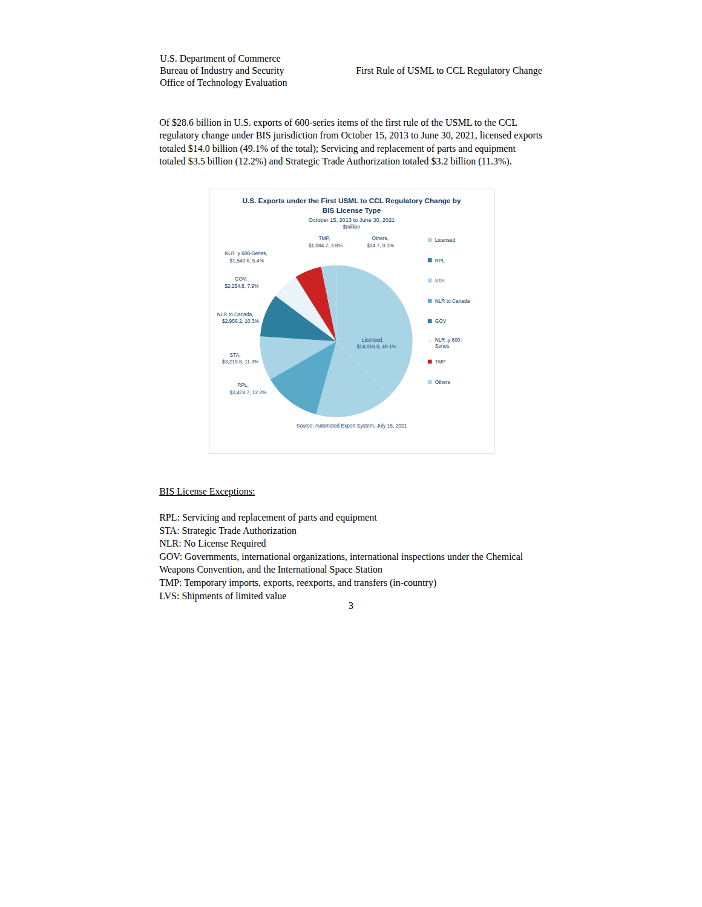| U.S. Department of Commerce Bureau of Industry and Security Office of Technology Evaluation | First Rule of USML to CCL Regulatory Change |
Of $28.6 billion in U.S. exports of 600-series items of the first rule of the USML to the CCL regulatory change under BIS jurisdiction from October 15, 2013 to June 30, 2021, licensed exports totaled $14.0 billion (49.1% of the total); Servicing and replacement of parts and equipment totaled $3.5 billion (12.2%) and Strategic Trade Authorization totaled $3.2 billion (11.3%).
BIS License Exceptions:
RPL: Servicing and replacement of parts and equipment
STA: Strategic Trade Authorization
NLR: No License Required
GOV: Governments, international organizations, international inspections under the Chemical Weapons Convention, and the International Space Station
TMP: Temporary imports, exports, reexports, and transfers (in-country)
LVS: Shipments of limited value
3